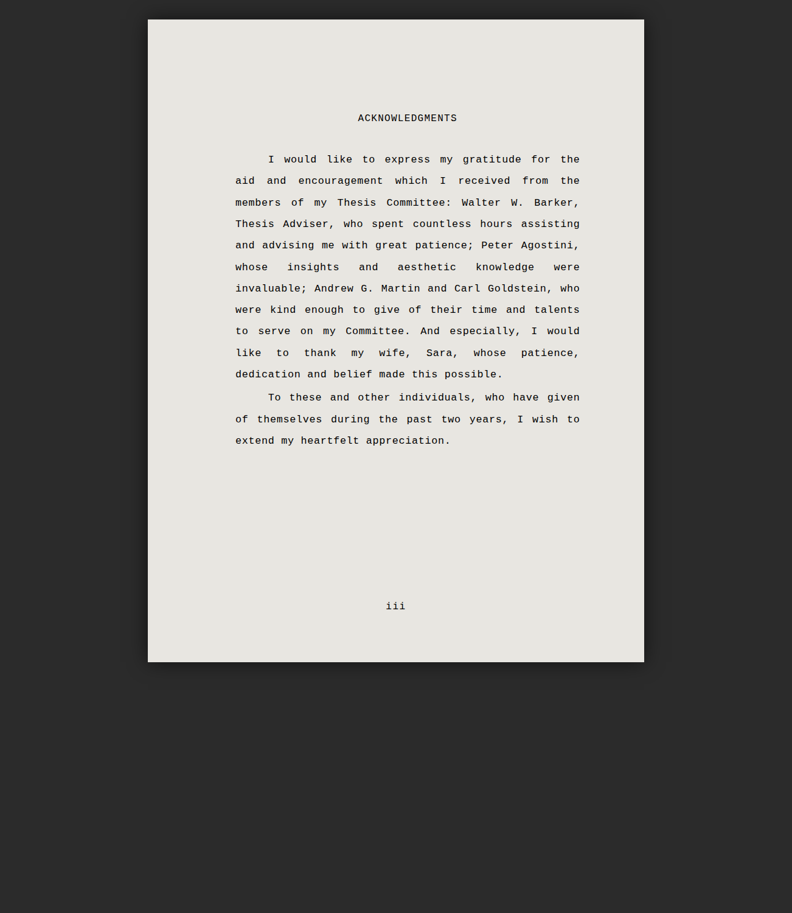ACKNOWLEDGMENTS
I would like to express my gratitude for the aid and encouragement which I received from the members of my Thesis Committee: Walter W. Barker, Thesis Adviser, who spent countless hours assisting and advising me with great patience; Peter Agostini, whose insights and aesthetic knowledge were invaluable; Andrew G. Martin and Carl Goldstein, who were kind enough to give of their time and talents to serve on my Committee. And especially, I would like to thank my wife, Sara, whose patience, dedication and belief made this possible.
To these and other individuals, who have given of themselves during the past two years, I wish to extend my heartfelt appreciation.
iii